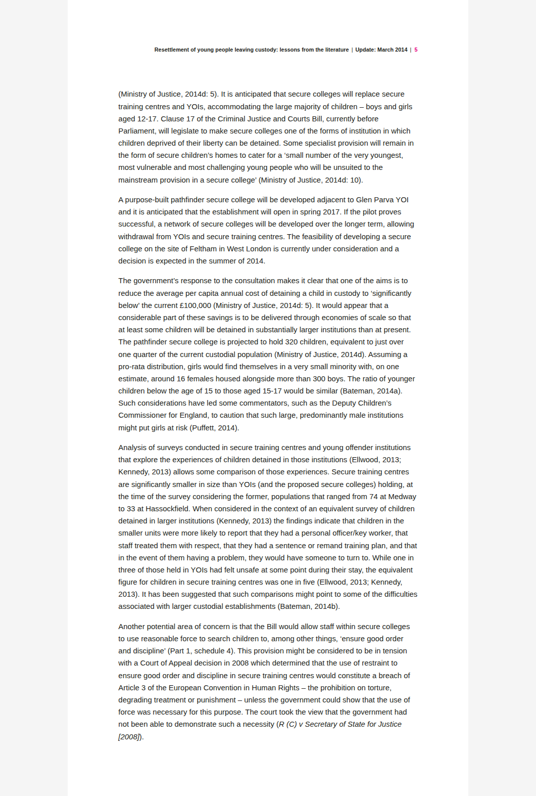Resettlement of young people leaving custody: lessons from the literature | Update: March 2014 | 5
(Ministry of Justice, 2014d: 5). It is anticipated that secure colleges will replace secure training centres and YOIs, accommodating the large majority of children – boys and girls aged 12-17. Clause 17 of the Criminal Justice and Courts Bill, currently before Parliament, will legislate to make secure colleges one of the forms of institution in which children deprived of their liberty can be detained. Some specialist provision will remain in the form of secure children’s homes to cater for a ‘small number of the very youngest, most vulnerable and most challenging young people who will be unsuited to the mainstream provision in a secure college’ (Ministry of Justice, 2014d: 10).
A purpose-built pathfinder secure college will be developed adjacent to Glen Parva YOI and it is anticipated that the establishment will open in spring 2017. If the pilot proves successful, a network of secure colleges will be developed over the longer term, allowing withdrawal from YOIs and secure training centres. The feasibility of developing a secure college on the site of Feltham in West London is currently under consideration and a decision is expected in the summer of 2014.
The government’s response to the consultation makes it clear that one of the aims is to reduce the average per capita annual cost of detaining a child in custody to ‘significantly below’ the current £100,000 (Ministry of Justice, 2014d: 5). It would appear that a considerable part of these savings is to be delivered through economies of scale so that at least some children will be detained in substantially larger institutions than at present. The pathfinder secure college is projected to hold 320 children, equivalent to just over one quarter of the current custodial population (Ministry of Justice, 2014d). Assuming a pro-rata distribution, girls would find themselves in a very small minority with, on one estimate, around 16 females housed alongside more than 300 boys. The ratio of younger children below the age of 15 to those aged 15-17 would be similar (Bateman, 2014a). Such considerations have led some commentators, such as the Deputy Children’s Commissioner for England, to caution that such large, predominantly male institutions might put girls at risk (Puffett, 2014).
Analysis of surveys conducted in secure training centres and young offender institutions that explore the experiences of children detained in those institutions (Ellwood, 2013; Kennedy, 2013) allows some comparison of those experiences. Secure training centres are significantly smaller in size than YOIs (and the proposed secure colleges) holding, at the time of the survey considering the former, populations that ranged from 74 at Medway to 33 at Hassockfield. When considered in the context of an equivalent survey of children detained in larger institutions (Kennedy, 2013) the findings indicate that children in the smaller units were more likely to report that they had a personal officer/key worker, that staff treated them with respect, that they had a sentence or remand training plan, and that in the event of them having a problem, they would have someone to turn to. While one in three of those held in YOIs had felt unsafe at some point during their stay, the equivalent figure for children in secure training centres was one in five (Ellwood, 2013; Kennedy, 2013). It has been suggested that such comparisons might point to some of the difficulties associated with larger custodial establishments (Bateman, 2014b).
Another potential area of concern is that the Bill would allow staff within secure colleges to use reasonable force to search children to, among other things, ‘ensure good order and discipline’ (Part 1, schedule 4). This provision might be considered to be in tension with a Court of Appeal decision in 2008 which determined that the use of restraint to ensure good order and discipline in secure training centres would constitute a breach of Article 3 of the European Convention in Human Rights – the prohibition on torture, degrading treatment or punishment – unless the government could show that the use of force was necessary for this purpose. The court took the view that the government had not been able to demonstrate such a necessity (R (C) v Secretary of State for Justice [2008]).